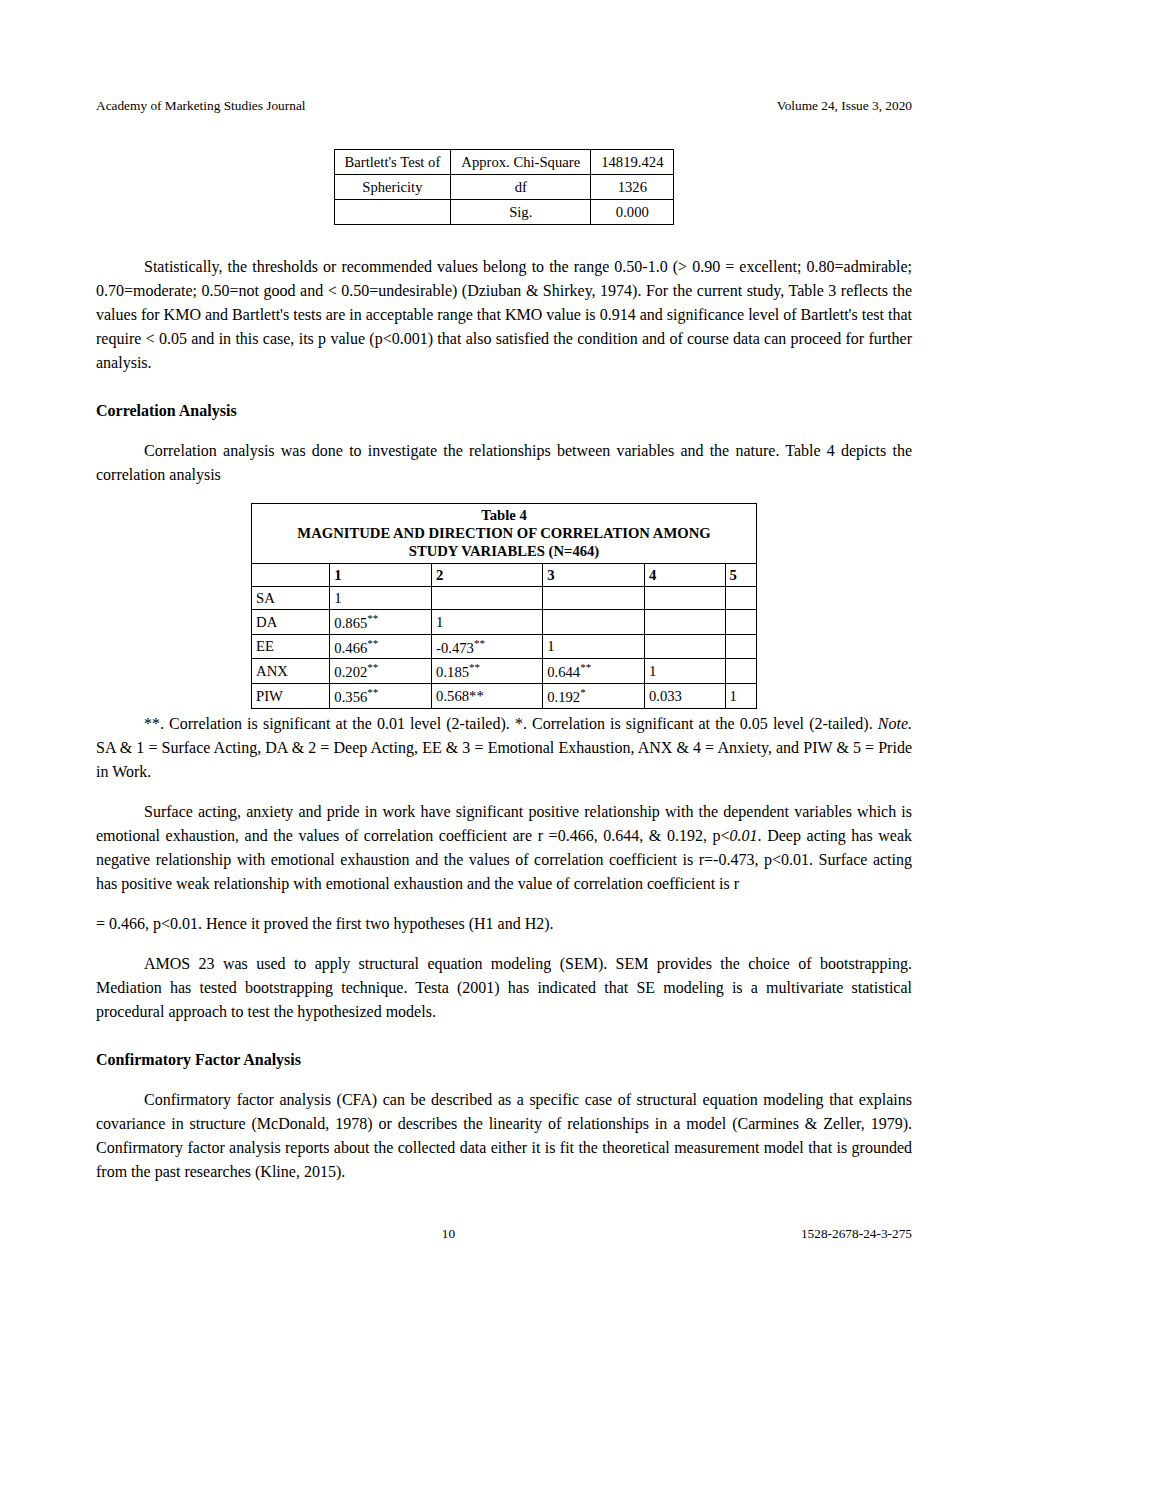Academy of Marketing Studies Journal
Volume 24, Issue 3, 2020
| Bartlett's Test of | Approx. Chi-Square | 14819.424 |
| Sphericity | df | 1326 |
| | Sig. | 0.000 |
Statistically, the thresholds or recommended values belong to the range 0.50-1.0 (> 0.90 = excellent; 0.80=admirable; 0.70=moderate; 0.50=not good and < 0.50=undesirable) (Dziuban & Shirkey, 1974). For the current study, Table 3 reflects the values for KMO and Bartlett's tests are in acceptable range that KMO value is 0.914 and significance level of Bartlett's test that require < 0.05 and in this case, its p value (p<0.001) that also satisfied the condition and of course data can proceed for further analysis.
Correlation Analysis
Correlation analysis was done to investigate the relationships between variables and the nature. Table 4 depicts the correlation analysis
Table 4 MAGNITUDE AND DIRECTION OF CORRELATION AMONG STUDY VARIABLES (N=464)
| | 1 | 2 | 3 | 4 | 5 |
| --- | --- | --- | --- | --- | --- |
| SA | 1 | | | | |
| DA | 0.865 ** | 1 | | | |
| EE | 0.466 ** | -0.473 ** | 1 | | |
| ANX | 0.202 ** | 0.185 ** | 0.644 ** | 1 | |
| PIW | 0.356 ** | 0.568** | 0.192 * | 0.033 | 1 |
**. Correlation is significant at the 0.01 level (2-tailed). *. Correlation is significant at the 0.05 level (2-tailed). Note. SA & 1 = Surface Acting, DA & 2 = Deep Acting, EE & 3 = Emotional Exhaustion, ANX & 4 = Anxiety, and PIW & 5 = Pride in Work.
Surface acting, anxiety and pride in work have significant positive relationship with the dependent variables which is emotional exhaustion, and the values of correlation coefficient are r =0.466, 0.644, & 0.192, p<0.01. Deep acting has weak negative relationship with emotional exhaustion and the values of correlation coefficient is r=-0.473, p<0.01. Surface acting has positive weak relationship with emotional exhaustion and the value of correlation coefficient is r
= 0.466, p<0.01. Hence it proved the first two hypotheses (H1 and H2).
AMOS 23 was used to apply structural equation modeling (SEM). SEM provides the choice of bootstrapping. Mediation has tested bootstrapping technique. Testa (2001) has indicated that SE modeling is a multivariate statistical procedural approach to test the hypothesized models.
Confirmatory Factor Analysis
Confirmatory factor analysis (CFA) can be described as a specific case of structural equation modeling that explains covariance in structure (McDonald, 1978) or describes the linearity of relationships in a model (Carmines & Zeller, 1979). Confirmatory factor analysis reports about the collected data either it is fit the theoretical measurement model that is grounded from the past researches (Kline, 2015).
10
1528-2678-24-3-275